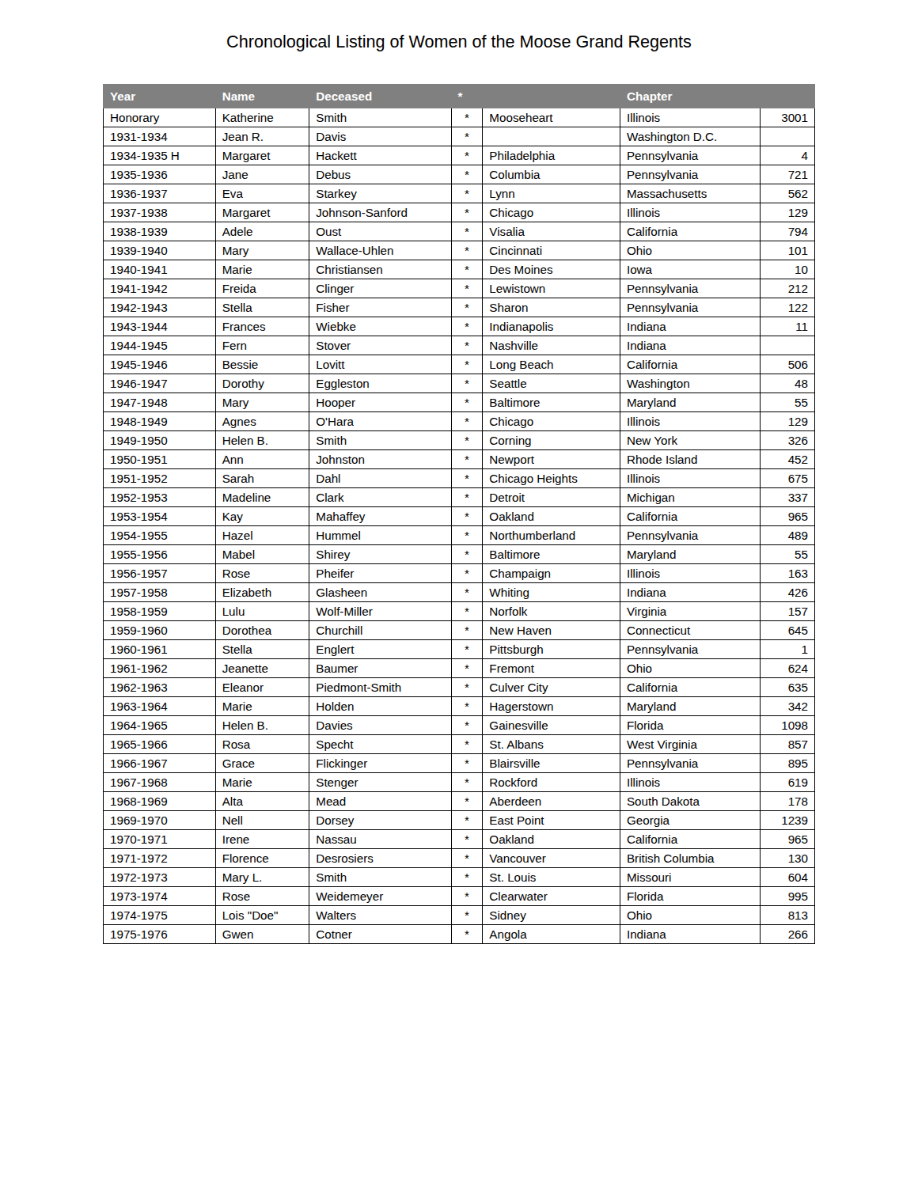Chronological Listing of Women of the Moose Grand Regents
| Year | Name | Deceased | * | | Chapter | |
| --- | --- | --- | --- | --- | --- | --- |
| Honorary | Katherine | Smith | * | Mooseheart | Illinois | 3001 |
| 1931-1934 | Jean R. | Davis | * | | Washington D.C. | |
| 1934-1935 H | Margaret | Hackett | * | Philadelphia | Pennsylvania | 4 |
| 1935-1936 | Jane | Debus | * | Columbia | Pennsylvania | 721 |
| 1936-1937 | Eva | Starkey | * | Lynn | Massachusetts | 562 |
| 1937-1938 | Margaret | Johnson-Sanford | * | Chicago | Illinois | 129 |
| 1938-1939 | Adele | Oust | * | Visalia | California | 794 |
| 1939-1940 | Mary | Wallace-Uhlen | * | Cincinnati | Ohio | 101 |
| 1940-1941 | Marie | Christiansen | * | Des Moines | Iowa | 10 |
| 1941-1942 | Freida | Clinger | * | Lewistown | Pennsylvania | 212 |
| 1942-1943 | Stella | Fisher | * | Sharon | Pennsylvania | 122 |
| 1943-1944 | Frances | Wiebke | * | Indianapolis | Indiana | 11 |
| 1944-1945 | Fern | Stover | * | Nashville | Indiana | |
| 1945-1946 | Bessie | Lovitt | * | Long Beach | California | 506 |
| 1946-1947 | Dorothy | Eggleston | * | Seattle | Washington | 48 |
| 1947-1948 | Mary | Hooper | * | Baltimore | Maryland | 55 |
| 1948-1949 | Agnes | O'Hara | * | Chicago | Illinois | 129 |
| 1949-1950 | Helen B. | Smith | * | Corning | New York | 326 |
| 1950-1951 | Ann | Johnston | * | Newport | Rhode Island | 452 |
| 1951-1952 | Sarah | Dahl | * | Chicago Heights | Illinois | 675 |
| 1952-1953 | Madeline | Clark | * | Detroit | Michigan | 337 |
| 1953-1954 | Kay | Mahaffey | * | Oakland | California | 965 |
| 1954-1955 | Hazel | Hummel | * | Northumberland | Pennsylvania | 489 |
| 1955-1956 | Mabel | Shirey | * | Baltimore | Maryland | 55 |
| 1956-1957 | Rose | Pheifer | * | Champaign | Illinois | 163 |
| 1957-1958 | Elizabeth | Glasheen | * | Whiting | Indiana | 426 |
| 1958-1959 | Lulu | Wolf-Miller | * | Norfolk | Virginia | 157 |
| 1959-1960 | Dorothea | Churchill | * | New Haven | Connecticut | 645 |
| 1960-1961 | Stella | Englert | * | Pittsburgh | Pennsylvania | 1 |
| 1961-1962 | Jeanette | Baumer | * | Fremont | Ohio | 624 |
| 1962-1963 | Eleanor | Piedmont-Smith | * | Culver City | California | 635 |
| 1963-1964 | Marie | Holden | * | Hagerstown | Maryland | 342 |
| 1964-1965 | Helen B. | Davies | * | Gainesville | Florida | 1098 |
| 1965-1966 | Rosa | Specht | * | St. Albans | West Virginia | 857 |
| 1966-1967 | Grace | Flickinger | * | Blairsville | Pennsylvania | 895 |
| 1967-1968 | Marie | Stenger | * | Rockford | Illinois | 619 |
| 1968-1969 | Alta | Mead | * | Aberdeen | South Dakota | 178 |
| 1969-1970 | Nell | Dorsey | * | East Point | Georgia | 1239 |
| 1970-1971 | Irene | Nassau | * | Oakland | California | 965 |
| 1971-1972 | Florence | Desrosiers | * | Vancouver | British Columbia | 130 |
| 1972-1973 | Mary L. | Smith | * | St. Louis | Missouri | 604 |
| 1973-1974 | Rose | Weidemeyer | * | Clearwater | Florida | 995 |
| 1974-1975 | Lois "Doe" | Walters | * | Sidney | Ohio | 813 |
| 1975-1976 | Gwen | Cotner | * | Angola | Indiana | 266 |